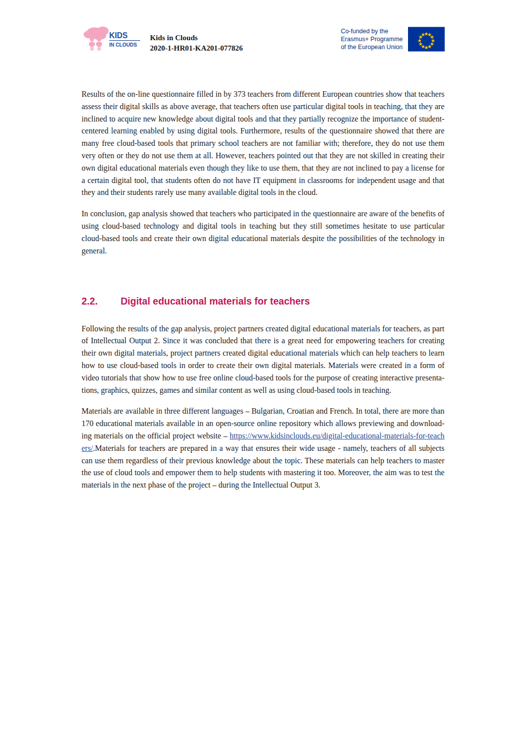KIDS IN CLOUDS
Kids in Clouds
2020-1-HR01-KA201-077826
Co-funded by the
Erasmus+ Programme
of the European Union
Results of the on-line questionnaire filled in by 373 teachers from different European countries show that teachers assess their digital skills as above average, that teachers often use particular digital tools in teaching, that they are inclined to acquire new knowledge about digital tools and that they partially recognize the importance of student-centered learning enabled by using digital tools. Furthermore, results of the questionnaire showed that there are many free cloud-based tools that primary school teachers are not familiar with; therefore, they do not use them very often or they do not use them at all. However, teachers pointed out that they are not skilled in creating their own digital educational materials even though they like to use them, that they are not inclined to pay a license for a certain digital tool, that students often do not have IT equipment in classrooms for independent usage and that they and their students rarely use many available digital tools in the cloud.
In conclusion, gap analysis showed that teachers who participated in the questionnaire are aware of the benefits of using cloud-based technology and digital tools in teaching but they still sometimes hesitate to use particular cloud-based tools and create their own digital educational materials despite the possibilities of the technology in general.
2.2. Digital educational materials for teachers
Following the results of the gap analysis, project partners created digital educational materials for teachers, as part of Intellectual Output 2. Since it was concluded that there is a great need for empowering teachers for creating their own digital materials, project partners created digital educational materials which can help teachers to learn how to use cloud-based tools in order to create their own digital materials. Materials were created in a form of video tutorials that show how to use free online cloud-based tools for the purpose of creating interactive presentations, graphics, quizzes, games and similar content as well as using cloud-based tools in teaching.
Materials are available in three different languages – Bulgarian, Croatian and French. In total, there are more than 170 educational materials available in an open-source online repository which allows previewing and downloading materials on the official project website – https://www.kidsinclouds.eu/digital-educational-materials-for-teachers/.Materials for teachers are prepared in a way that ensures their wide usage - namely, teachers of all subjects can use them regardless of their previous knowledge about the topic. These materials can help teachers to master the use of cloud tools and empower them to help students with mastering it too. Moreover, the aim was to test the materials in the next phase of the project – during the Intellectual Output 3.